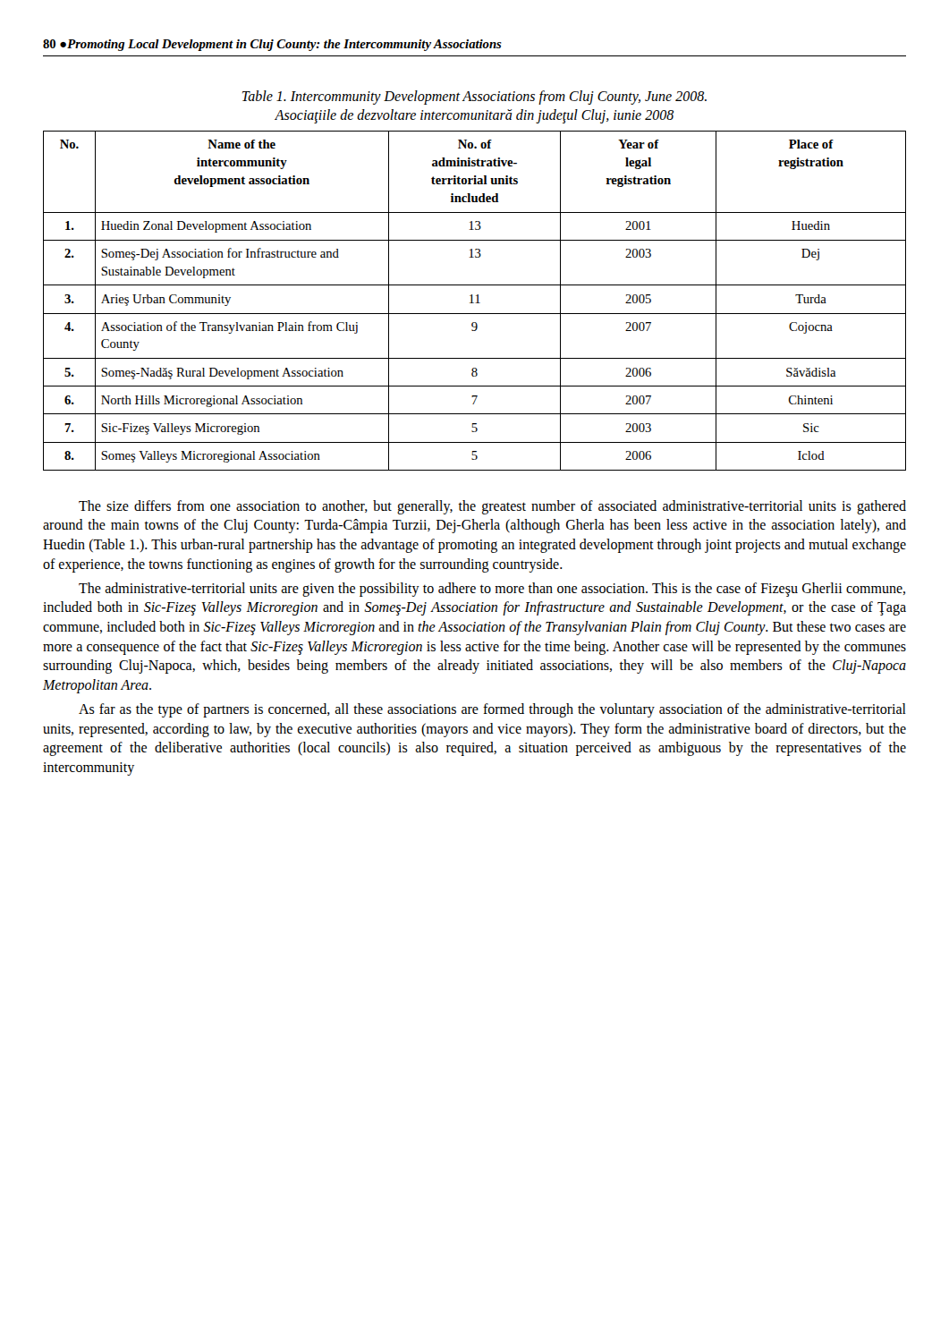80 ●Promoting Local Development in Cluj County: the Intercommunity Associations
Table 1. Intercommunity Development Associations from Cluj County, June 2008.
Asociaţiile de dezvoltare intercomunitară din judeţul Cluj, iunie 2008
| No. | Name of the intercommunity development association | No. of administrative- territorial units included | Year of legal registration | Place of registration |
| --- | --- | --- | --- | --- |
| 1. | Huedin Zonal Development Association | 13 | 2001 | Huedin |
| 2. | Someş-Dej Association for Infrastructure and Sustainable Development | 13 | 2003 | Dej |
| 3. | Arieş Urban Community | 11 | 2005 | Turda |
| 4. | Association of the Transylvanian Plain from Cluj County | 9 | 2007 | Cojocna |
| 5. | Someş-Nadăş Rural Development Association | 8 | 2006 | Săvădisla |
| 6. | North Hills Microregional Association | 7 | 2007 | Chinteni |
| 7. | Sic-Fizeş Valleys Microregion | 5 | 2003 | Sic |
| 8. | Someş Valleys Microregional Association | 5 | 2006 | Iclod |
The size differs from one association to another, but generally, the greatest number of associated administrative-territorial units is gathered around the main towns of the Cluj County: Turda-Câmpia Turzii, Dej-Gherla (although Gherla has been less active in the association lately), and Huedin (Table 1.). This urban-rural partnership has the advantage of promoting an integrated development through joint projects and mutual exchange of experience, the towns functioning as engines of growth for the surrounding countryside.
The administrative-territorial units are given the possibility to adhere to more than one association. This is the case of Fizeşu Gherlii commune, included both in Sic-Fizeş Valleys Microregion and in Someş-Dej Association for Infrastructure and Sustainable Development, or the case of Ţaga commune, included both in Sic-Fizeş Valleys Microregion and in the Association of the Transylvanian Plain from Cluj County. But these two cases are more a consequence of the fact that Sic-Fizeş Valleys Microregion is less active for the time being. Another case will be represented by the communes surrounding Cluj-Napoca, which, besides being members of the already initiated associations, they will be also members of the Cluj-Napoca Metropolitan Area.
As far as the type of partners is concerned, all these associations are formed through the voluntary association of the administrative-territorial units, represented, according to law, by the executive authorities (mayors and vice mayors). They form the administrative board of directors, but the agreement of the deliberative authorities (local councils) is also required, a situation perceived as ambiguous by the representatives of the intercommunity